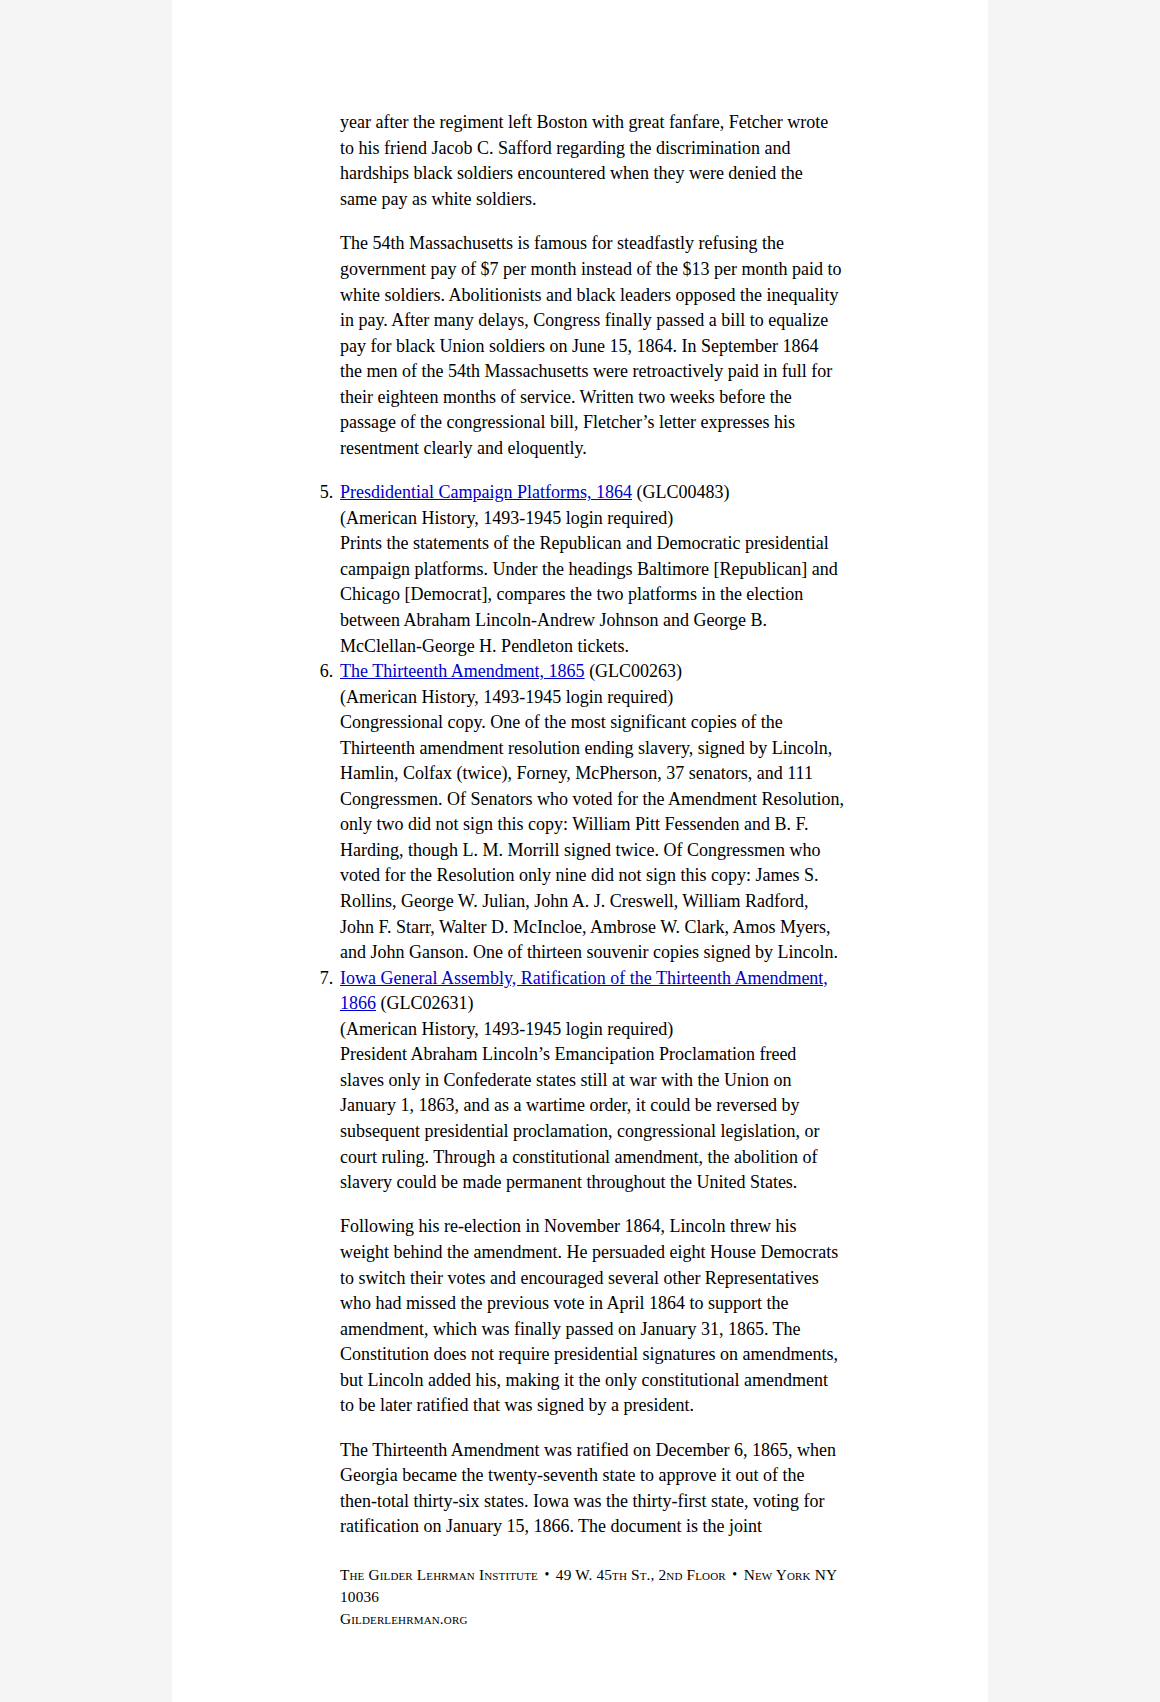year after the regiment left Boston with great fanfare, Fetcher wrote to his friend Jacob C. Safford regarding the discrimination and hardships black soldiers encountered when they were denied the same pay as white soldiers.
The 54th Massachusetts is famous for steadfastly refusing the government pay of $7 per month instead of the $13 per month paid to white soldiers. Abolitionists and black leaders opposed the inequality in pay. After many delays, Congress finally passed a bill to equalize pay for black Union soldiers on June 15, 1864. In September 1864 the men of the 54th Massachusetts were retroactively paid in full for their eighteen months of service. Written two weeks before the passage of the congressional bill, Fletcher’s letter expresses his resentment clearly and eloquently.
5.
Presdidential Campaign Platforms, 1864 (GLC00483)
(American History, 1493-1945 login required)
Prints the statements of the Republican and Democratic presidential campaign platforms. Under the headings Baltimore [Republican] and Chicago [Democrat], compares the two platforms in the election between Abraham Lincoln-Andrew Johnson and George B. McClellan-George H. Pendleton tickets.
6.
The Thirteenth Amendment, 1865 (GLC00263)
(American History, 1493-1945 login required)
Congressional copy. One of the most significant copies of the Thirteenth amendment resolution ending slavery, signed by Lincoln, Hamlin, Colfax (twice), Forney, McPherson, 37 senators, and 111 Congressmen. Of Senators who voted for the Amendment Resolution, only two did not sign this copy: William Pitt Fessenden and B. F. Harding, though L. M. Morrill signed twice. Of Congressmen who voted for the Resolution only nine did not sign this copy: James S. Rollins, George W. Julian, John A. J. Creswell, William Radford, John F. Starr, Walter D. McIncloe, Ambrose W. Clark, Amos Myers, and John Ganson. One of thirteen souvenir copies signed by Lincoln.
7.
Iowa General Assembly, Ratification of the Thirteenth Amendment, 1866 (GLC02631)
(American History, 1493-1945 login required)
President Abraham Lincoln’s Emancipation Proclamation freed slaves only in Confederate states still at war with the Union on January 1, 1863, and as a wartime order, it could be reversed by subsequent presidential proclamation, congressional legislation, or court ruling. Through a constitutional amendment, the abolition of slavery could be made permanent throughout the United States.
Following his re-election in November 1864, Lincoln threw his weight behind the amendment. He persuaded eight House Democrats to switch their votes and encouraged several other Representatives who had missed the previous vote in April 1864 to support the amendment, which was finally passed on January 31, 1865. The Constitution does not require presidential signatures on amendments, but Lincoln added his, making it the only constitutional amendment to be later ratified that was signed by a president.
The Thirteenth Amendment was ratified on December 6, 1865, when Georgia became the twenty-seventh state to approve it out of the then-total thirty-six states. Iowa was the thirty-first state, voting for ratification on January 15, 1866. The document is the joint
The Gilder Lehrman Institute • 49 W. 45th St., 2nd Floor • New York NY 10036
Gilderlehrman.org